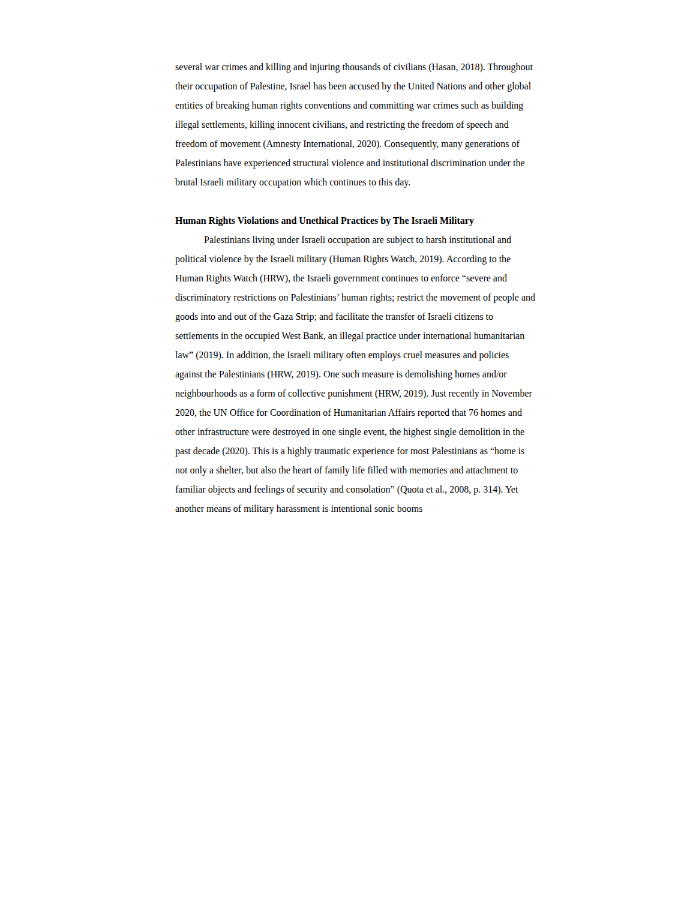several war crimes and killing and injuring thousands of civilians (Hasan, 2018). Throughout their occupation of Palestine, Israel has been accused by the United Nations and other global entities of breaking human rights conventions and committing war crimes such as building illegal settlements, killing innocent civilians, and restricting the freedom of speech and freedom of movement (Amnesty International, 2020). Consequently, many generations of Palestinians have experienced structural violence and institutional discrimination under the brutal Israeli military occupation which continues to this day.
Human Rights Violations and Unethical Practices by The Israeli Military
Palestinians living under Israeli occupation are subject to harsh institutional and political violence by the Israeli military (Human Rights Watch, 2019). According to the Human Rights Watch (HRW), the Israeli government continues to enforce “severe and discriminatory restrictions on Palestinians’ human rights; restrict the movement of people and goods into and out of the Gaza Strip; and facilitate the transfer of Israeli citizens to settlements in the occupied West Bank, an illegal practice under international humanitarian law” (2019). In addition, the Israeli military often employs cruel measures and policies against the Palestinians (HRW, 2019). One such measure is demolishing homes and/or neighbourhoods as a form of collective punishment (HRW, 2019). Just recently in November 2020, the UN Office for Coordination of Humanitarian Affairs reported that 76 homes and other infrastructure were destroyed in one single event, the highest single demolition in the past decade (2020). This is a highly traumatic experience for most Palestinians as “home is not only a shelter, but also the heart of family life filled with memories and attachment to familiar objects and feelings of security and consolation” (Quota et al., 2008, p. 314). Yet another means of military harassment is intentional sonic booms